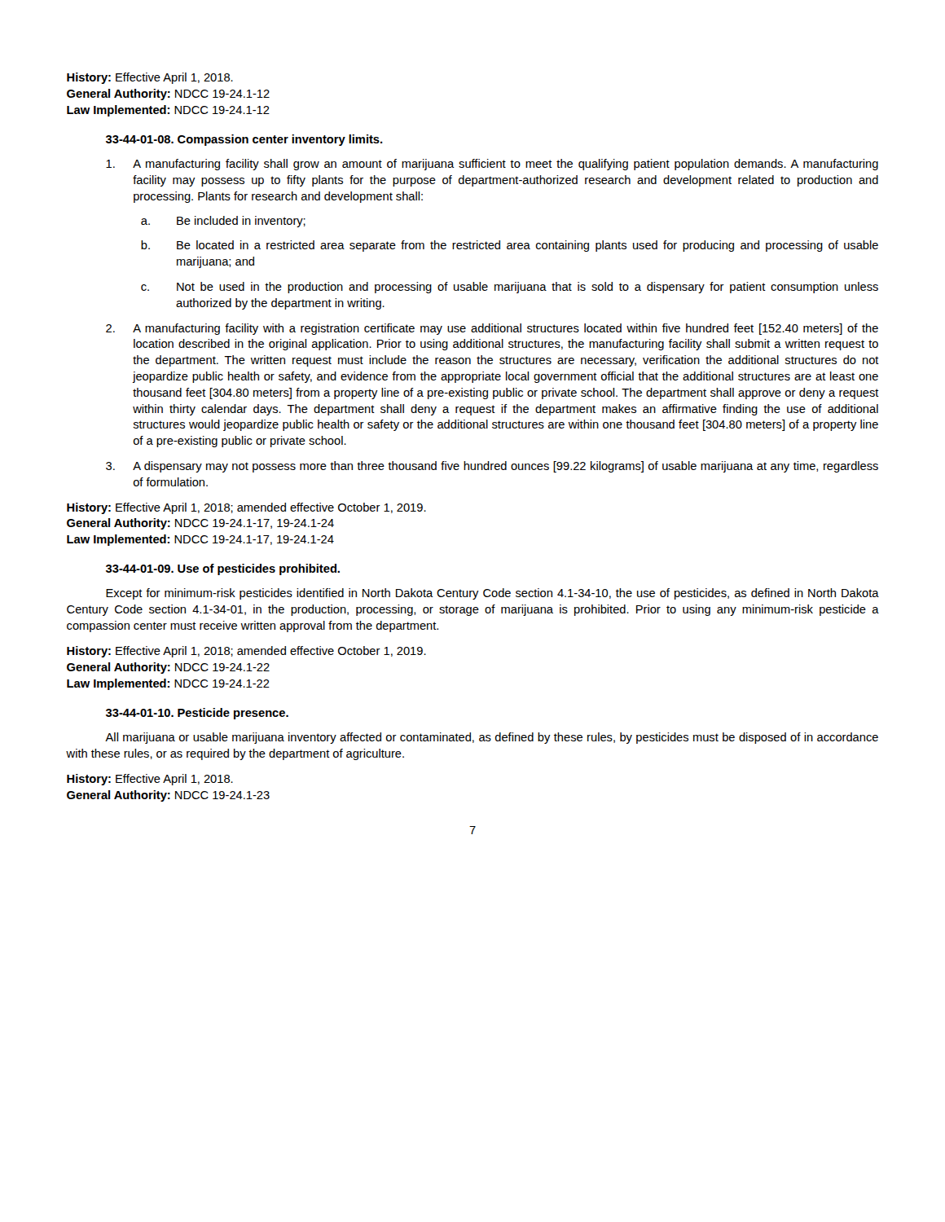History: Effective April 1, 2018.
General Authority: NDCC 19-24.1-12
Law Implemented: NDCC 19-24.1-12
33-44-01-08. Compassion center inventory limits.
1. A manufacturing facility shall grow an amount of marijuana sufficient to meet the qualifying patient population demands. A manufacturing facility may possess up to fifty plants for the purpose of department-authorized research and development related to production and processing. Plants for research and development shall:
a. Be included in inventory;
b. Be located in a restricted area separate from the restricted area containing plants used for producing and processing of usable marijuana; and
c. Not be used in the production and processing of usable marijuana that is sold to a dispensary for patient consumption unless authorized by the department in writing.
2. A manufacturing facility with a registration certificate may use additional structures located within five hundred feet [152.40 meters] of the location described in the original application. Prior to using additional structures, the manufacturing facility shall submit a written request to the department. The written request must include the reason the structures are necessary, verification the additional structures do not jeopardize public health or safety, and evidence from the appropriate local government official that the additional structures are at least one thousand feet [304.80 meters] from a property line of a pre-existing public or private school. The department shall approve or deny a request within thirty calendar days. The department shall deny a request if the department makes an affirmative finding the use of additional structures would jeopardize public health or safety or the additional structures are within one thousand feet [304.80 meters] of a property line of a pre-existing public or private school.
3. A dispensary may not possess more than three thousand five hundred ounces [99.22 kilograms] of usable marijuana at any time, regardless of formulation.
History: Effective April 1, 2018; amended effective October 1, 2019.
General Authority: NDCC 19-24.1-17, 19-24.1-24
Law Implemented: NDCC 19-24.1-17, 19-24.1-24
33-44-01-09. Use of pesticides prohibited.
Except for minimum-risk pesticides identified in North Dakota Century Code section 4.1-34-10, the use of pesticides, as defined in North Dakota Century Code section 4.1-34-01, in the production, processing, or storage of marijuana is prohibited. Prior to using any minimum-risk pesticide a compassion center must receive written approval from the department.
History: Effective April 1, 2018; amended effective October 1, 2019.
General Authority: NDCC 19-24.1-22
Law Implemented: NDCC 19-24.1-22
33-44-01-10. Pesticide presence.
All marijuana or usable marijuana inventory affected or contaminated, as defined by these rules, by pesticides must be disposed of in accordance with these rules, or as required by the department of agriculture.
History: Effective April 1, 2018.
General Authority: NDCC 19-24.1-23
7